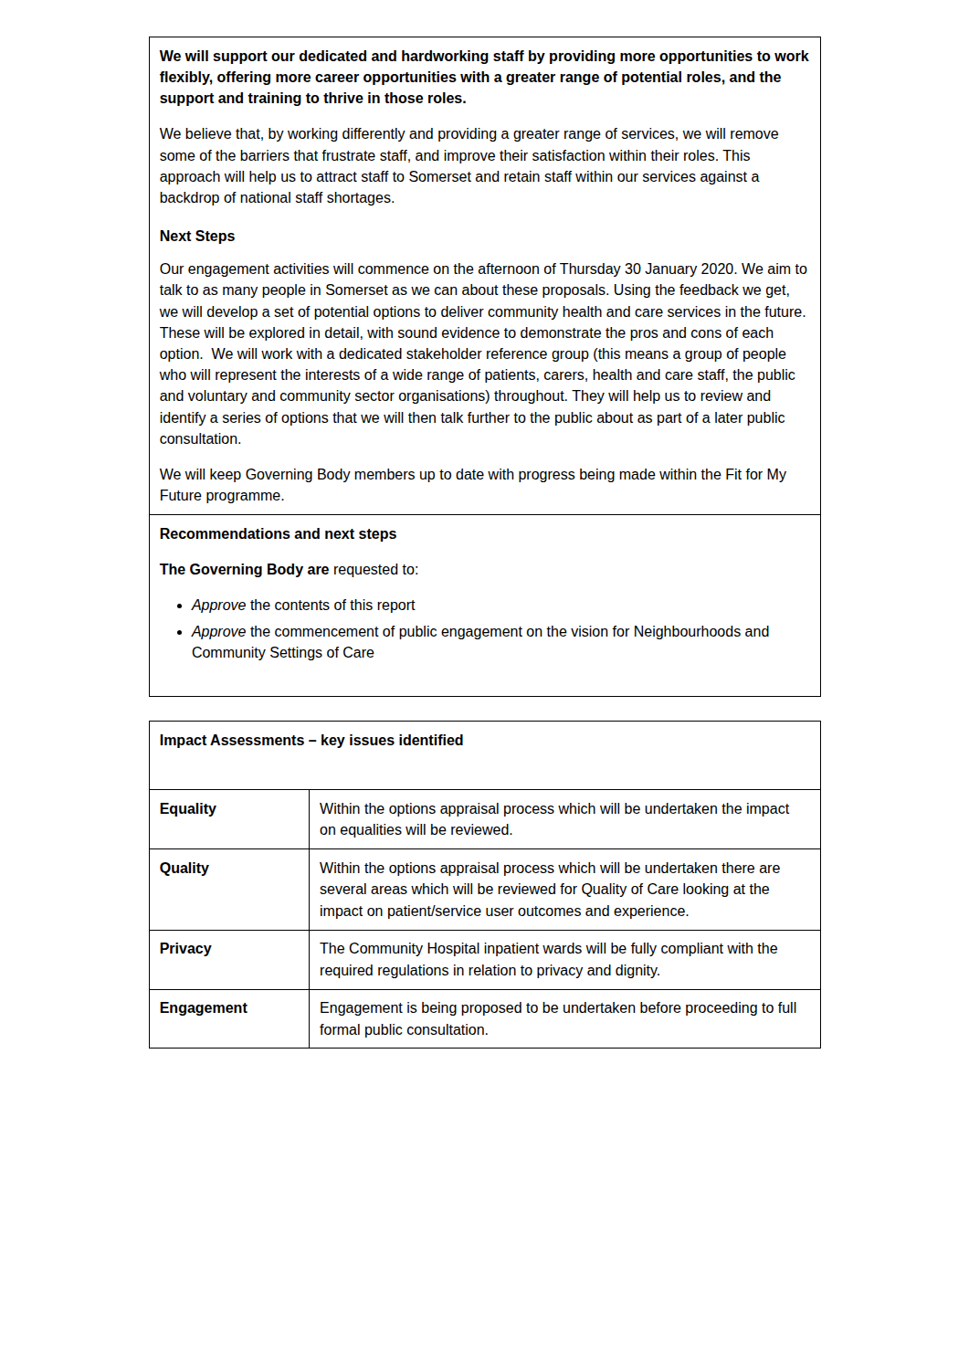| We will support our dedicated and hardworking staff by providing more opportunities to work flexibly, offering more career opportunities with a greater range of potential roles, and the support and training to thrive in those roles. We believe that, by working differently and providing a greater range of services, we will remove some of the barriers that frustrate staff, and improve their satisfaction within their roles. This approach will help us to attract staff to Somerset and retain staff within our services against a backdrop of national staff shortages. Next Steps Our engagement activities will commence on the afternoon of Thursday 30 January 2020. We aim to talk to as many people in Somerset as we can about these proposals. Using the feedback we get, we will develop a set of potential options to deliver community health and care services in the future. These will be explored in detail, with sound evidence to demonstrate the pros and cons of each option. We will work with a dedicated stakeholder reference group (this means a group of people who will represent the interests of a wide range of patients, carers, health and care staff, the public and voluntary and community sector organisations) throughout. They will help us to review and identify a series of options that we will then talk further to the public about as part of a later public consultation. We will keep Governing Body members up to date with progress being made within the Fit for My Future programme. |
| Recommendations and next steps The Governing Body are requested to: Approve the contents of this report Approve the commencement of public engagement on the vision for Neighbourhoods and Community Settings of Care |
| Impact Assessments – key issues identified |
| Equality | Within the options appraisal process which will be undertaken the impact on equalities will be reviewed. |
| Quality | Within the options appraisal process which will be undertaken there are several areas which will be reviewed for Quality of Care looking at the impact on patient/service user outcomes and experience. |
| Privacy | The Community Hospital inpatient wards will be fully compliant with the required regulations in relation to privacy and dignity. |
| Engagement | Engagement is being proposed to be undertaken before proceeding to full formal public consultation. |